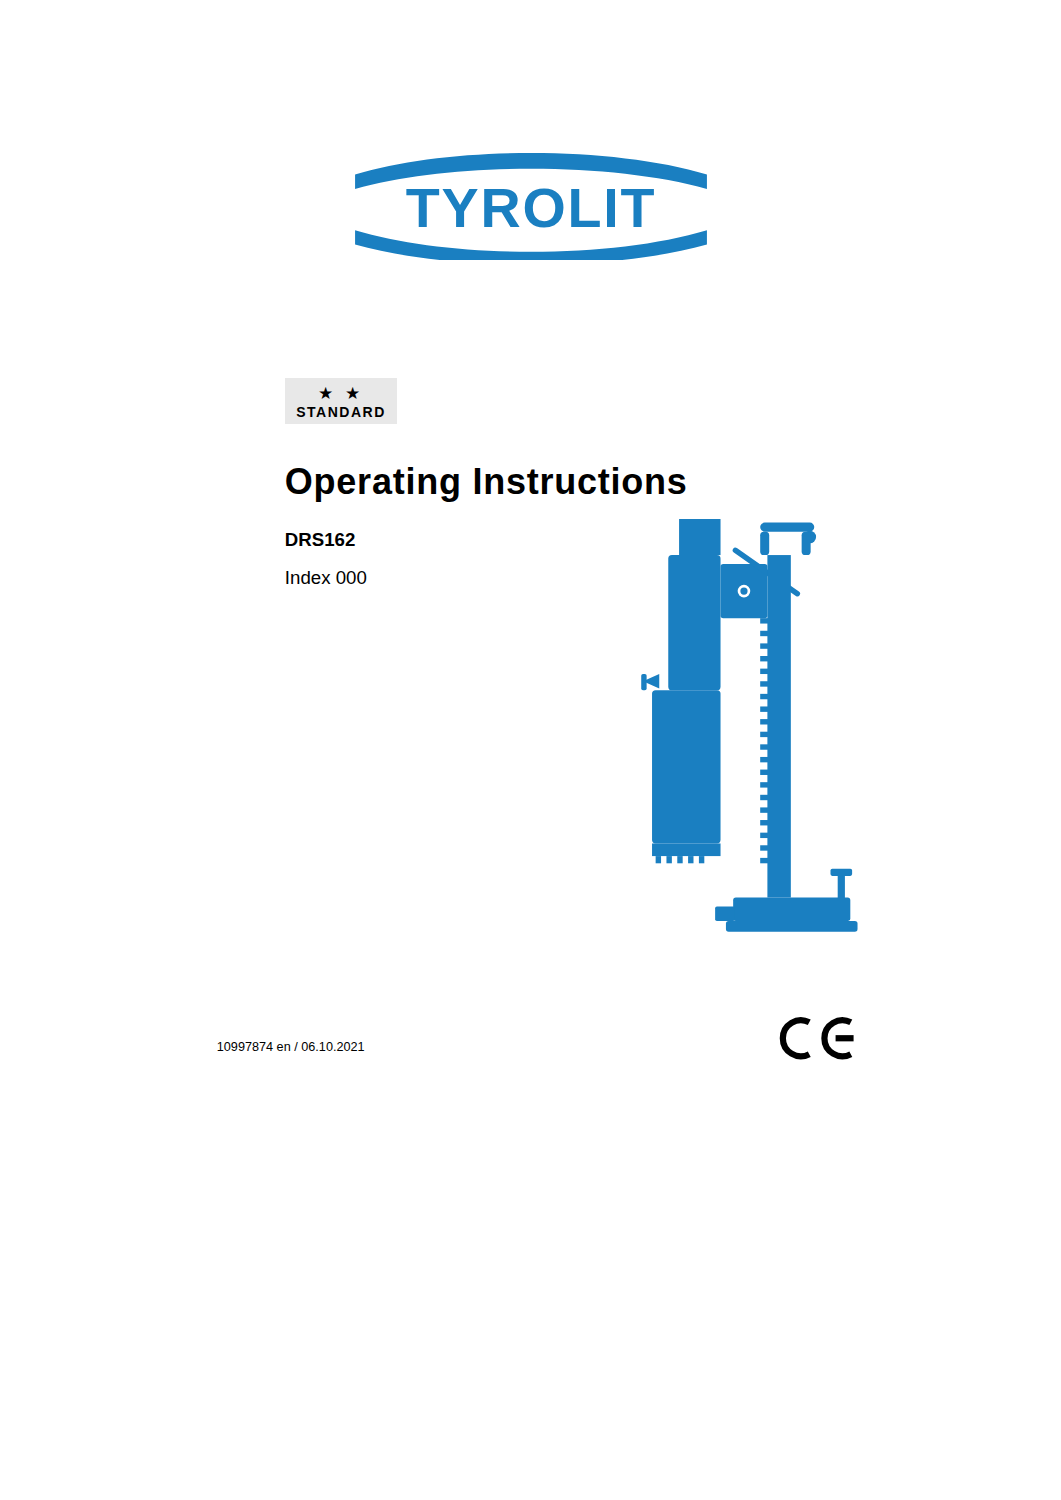TYROLIT TYROLIT
★ ★ STANDARD
Operating Instructions
DRS162
Index 000
DRS162 drill rig
10997874 en / 06.10.2021
CE marking